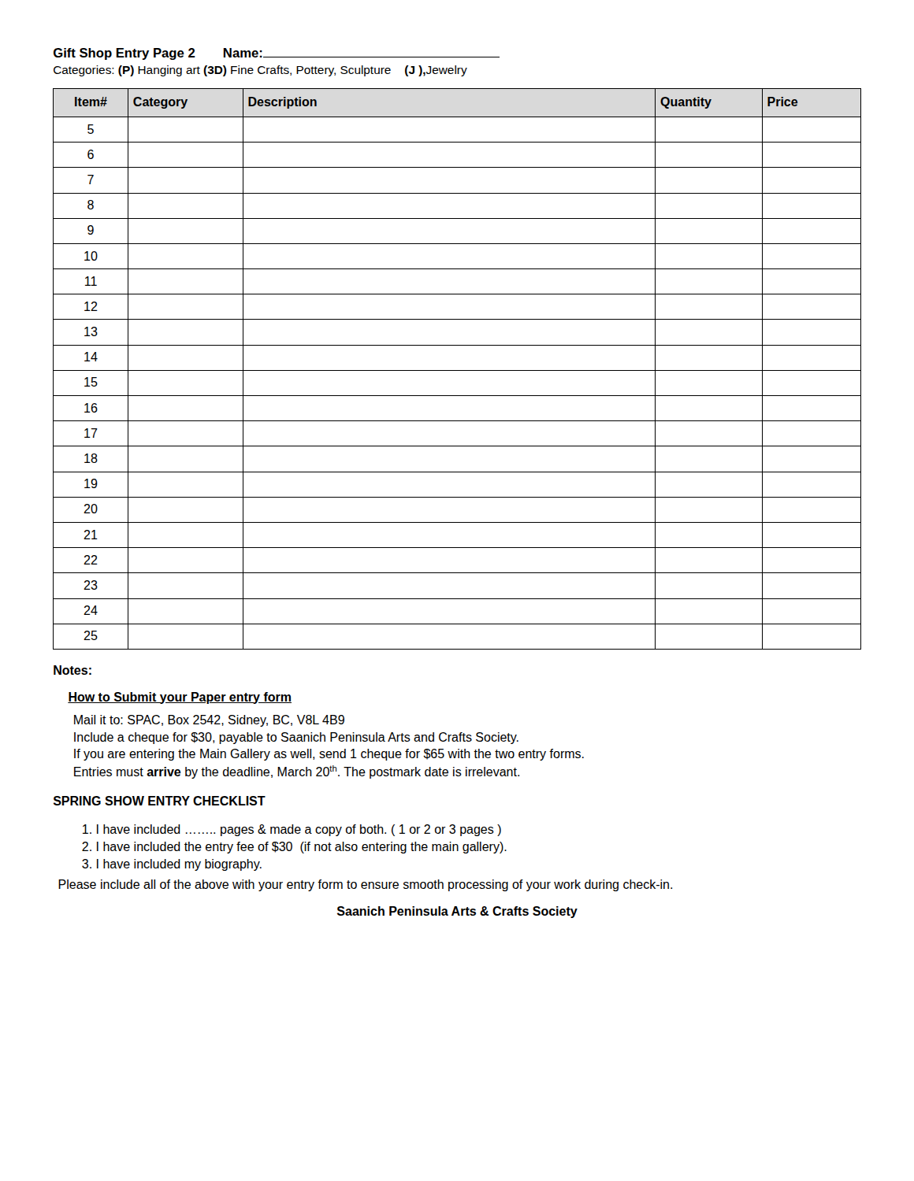Gift Shop Entry Page 2 Name:
Categories: (P) Hanging art (3D) Fine Crafts, Pottery, Sculpture (J ), Jewelry
| Item# | Category | Description | Quantity | Price |
| --- | --- | --- | --- | --- |
| 5 | | | | |
| 6 | | | | |
| 7 | | | | |
| 8 | | | | |
| 9 | | | | |
| 10 | | | | |
| 11 | | | | |
| 12 | | | | |
| 13 | | | | |
| 14 | | | | |
| 15 | | | | |
| 16 | | | | |
| 17 | | | | |
| 18 | | | | |
| 19 | | | | |
| 20 | | | | |
| 21 | | | | |
| 22 | | | | |
| 23 | | | | |
| 24 | | | | |
| 25 | | | | |
Notes:
How to Submit your Paper entry form
Mail it to: SPAC, Box 2542, Sidney, BC, V8L 4B9
Include a cheque for $30, payable to Saanich Peninsula Arts and Crafts Society.
If you are entering the Main Gallery as well, send 1 cheque for $65 with the two entry forms.
Entries must arrive by the deadline, March 20th. The postmark date is irrelevant.
SPRING SHOW ENTRY CHECKLIST
I have included …….. pages & made a copy of both. ( 1 or 2 or 3 pages )
I have included the entry fee of $30 (if not also entering the main gallery).
I have included my biography.
Please include all of the above with your entry form to ensure smooth processing of your work during check-in.
Saanich Peninsula Arts & Crafts Society